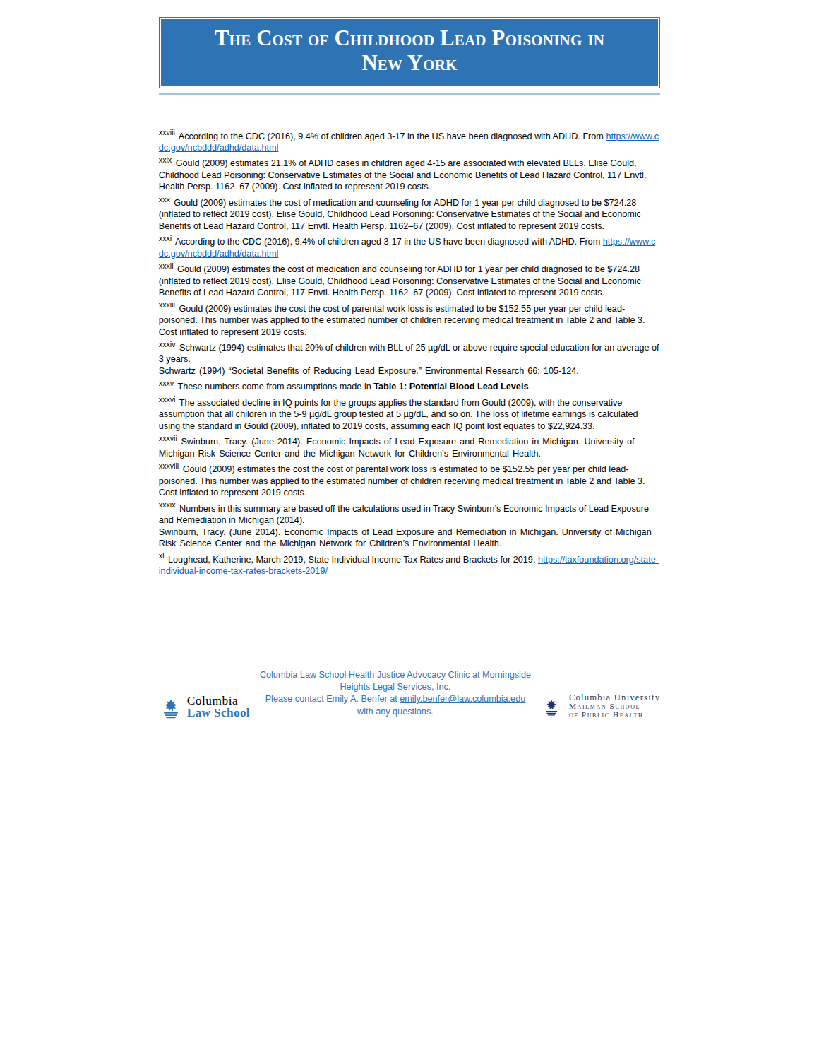The Cost of Childhood Lead Poisoning in
New York
xxviii According to the CDC (2016), 9.4% of children aged 3-17 in the US have been diagnosed with ADHD. From https://www.cdc.gov/ncbddd/adhd/data.html
xxix Gould (2009) estimates 21.1% of ADHD cases in children aged 4-15 are associated with elevated BLLs. Elise Gould, Childhood Lead Poisoning: Conservative Estimates of the Social and Economic Benefits of Lead Hazard Control, 117 Envtl. Health Persp. 1162–67 (2009). Cost inflated to represent 2019 costs.
xxx Gould (2009) estimates the cost of medication and counseling for ADHD for 1 year per child diagnosed to be $724.28 (inflated to reflect 2019 cost). Elise Gould, Childhood Lead Poisoning: Conservative Estimates of the Social and Economic Benefits of Lead Hazard Control, 117 Envtl. Health Persp. 1162–67 (2009). Cost inflated to represent 2019 costs.
xxxi According to the CDC (2016), 9.4% of children aged 3-17 in the US have been diagnosed with ADHD. From https://www.cdc.gov/ncbddd/adhd/data.html
xxxii Gould (2009) estimates the cost of medication and counseling for ADHD for 1 year per child diagnosed to be $724.28 (inflated to reflect 2019 cost). Elise Gould, Childhood Lead Poisoning: Conservative Estimates of the Social and Economic Benefits of Lead Hazard Control, 117 Envtl. Health Persp. 1162–67 (2009). Cost inflated to represent 2019 costs.
xxxiii Gould (2009) estimates the cost the cost of parental work loss is estimated to be $152.55 per year per child lead-poisoned. This number was applied to the estimated number of children receiving medical treatment in Table 2 and Table 3. Cost inflated to represent 2019 costs.
xxxiv Schwartz (1994) estimates that 20% of children with BLL of 25 µg/dL or above require special education for an average of 3 years.
Schwartz (1994) “Societal Benefits of Reducing Lead Exposure.” Environmental Research 66: 105-124.
xxxv These numbers come from assumptions made in Table 1: Potential Blood Lead Levels.
xxxvi The associated decline in IQ points for the groups applies the standard from Gould (2009), with the conservative assumption that all children in the 5-9 µg/dL group tested at 5 µg/dL, and so on. The loss of lifetime earnings is calculated using the standard in Gould (2009), inflated to 2019 costs, assuming each IQ point lost equates to $22,924.33.
xxxvii Swinburn, Tracy. (June 2014). Economic Impacts of Lead Exposure and Remediation in Michigan. University of Michigan Risk Science Center and the Michigan Network for Children’s Environmental Health.
xxxviii Gould (2009) estimates the cost the cost of parental work loss is estimated to be $152.55 per year per child lead-poisoned. This number was applied to the estimated number of children receiving medical treatment in Table 2 and Table 3. Cost inflated to represent 2019 costs.
xxxix Numbers in this summary are based off the calculations used in Tracy Swinburn’s Economic Impacts of Lead Exposure and Remediation in Michigan (2014).
Swinburn, Tracy. (June 2014). Economic Impacts of Lead Exposure and Remediation in Michigan. University of Michigan Risk Science Center and the Michigan Network for Children’s Environmental Health.
xl Loughead, Katherine, March 2019, State Individual Income Tax Rates and Brackets for 2019. https://taxfoundation.org/state-individual-income-tax-rates-brackets-2019/
Columbia
Law School
Columbia Law School Health Justice Advocacy Clinic at Morningside Heights Legal Services, Inc.
Please contact Emily A. Benfer at emily.benfer@law.columbia.edu with any questions.
Columbia University
Mailman School
of Public Health